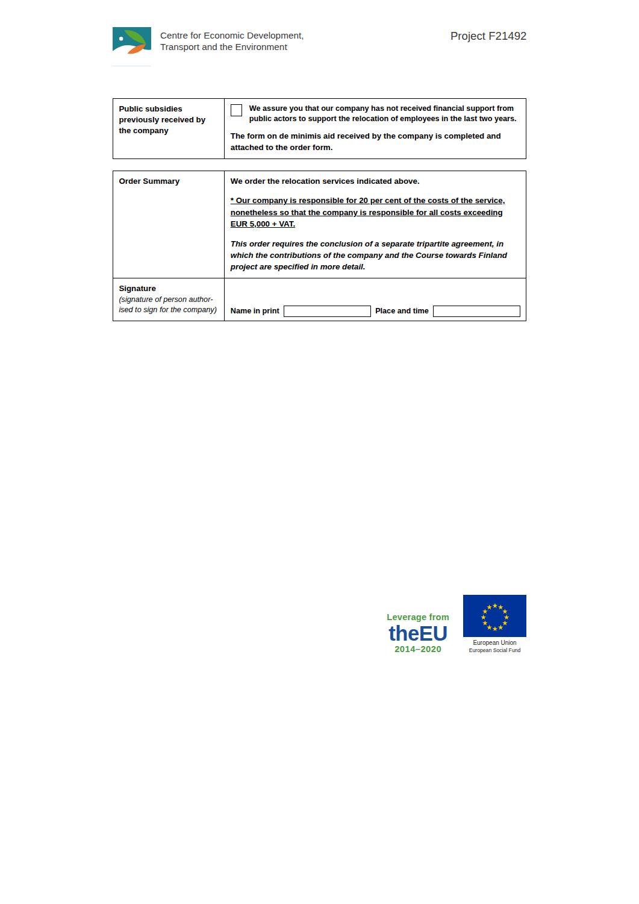Centre for Economic Development,
Transport and the Environment
Project F21492
| Public subsidies previously received by the company | We assure you that our company has not received financial support from public actors to support the relocation of employees in the last two years. The form on de minimis aid received by the company is completed and attached to the order form. |
| Order Summary | We order the relocation services indicated above. * Our company is responsible for 20 per cent of the costs of the service, nonetheless so that the company is responsible for all costs exceeding EUR 5,000 + VAT. This order requires the conclusion of a separate tripartite agreement, in which the contributions of the company and the Course towards Finland project are specified in more detail. |
| Signature (signature of person author­ised to sign for the company) | Name in print Place and time |
Leverage from
the EU
2014–2020
European Union
European Social Fund